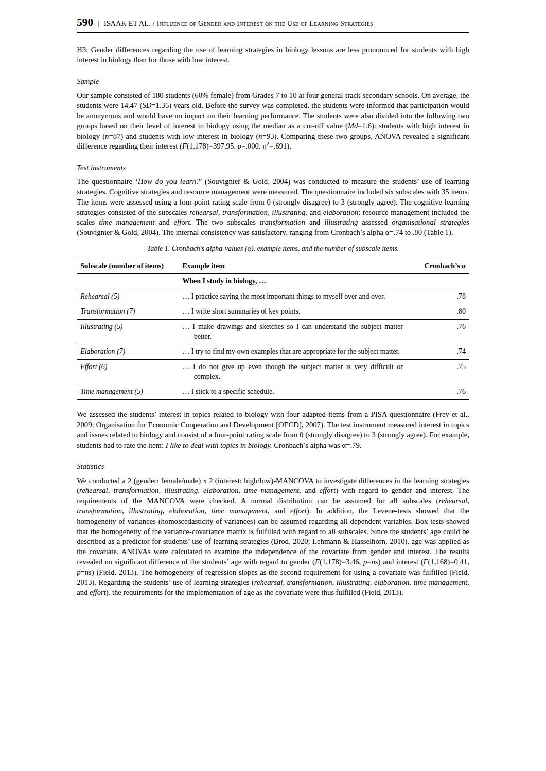590 | ISAAK ET AL. / Influence of Gender and Interest on the Use of Learning Strategies
H3: Gender differences regarding the use of learning strategies in biology lessons are less pronounced for students with high interest in biology than for those with low interest.
Sample
Our sample consisted of 180 students (60% female) from Grades 7 to 10 at four general-track secondary schools. On average, the students were 14.47 (SD=1.35) years old. Before the survey was completed, the students were informed that participation would be anonymous and would have no impact on their learning performance. The students were also divided into the following two groups based on their level of interest in biology using the median as a cut-off value (Md=1.6): students with high interest in biology (n=87) and students with low interest in biology (n=93). Comparing these two groups, ANOVA revealed a significant difference regarding their interest (F(1,178)=397.95, p=.000, η2=.691).
Test instruments
The questionnaire ‘How do you learn?’ (Souvignier & Gold, 2004) was conducted to measure the students’ use of learning strategies. Cognitive strategies and resource management were measured. The questionnaire included six subscales with 35 items. The items were assessed using a four-point rating scale from 0 (strongly disagree) to 3 (strongly agree). The cognitive learning strategies consisted of the subscales rehearsal, transformation, illustrating, and elaboration; resource management included the scales time management and effort. The two subscales transformation and illustrating assessed organisational strategies (Souvignier & Gold, 2004). The internal consistency was satisfactory, ranging from Cronbach’s alpha α=.74 to .80 (Table 1).
Table 1. Cronbach’s alpha-values (α), example items, and the number of subscale items.
| Subscale (number of items) | Example item | Cronbach’s α |
| --- | --- | --- |
| | When I study in biology, … | |
| Rehearsal (5) | … I practice saying the most important things to myself over and over. | .78 |
| Transformation (7) | … I write short summaries of key points. | .80 |
| Illustrating (5) | … I make drawings and sketches so I can understand the subject matter better. | .76 |
| Elaboration (7) | … I try to find my own examples that are appropriate for the subject matter. | .74 |
| Effort (6) | … I do not give up even though the subject matter is very difficult or complex. | .75 |
| Time management (5) | … I stick to a specific schedule. | .76 |
We assessed the students’ interest in topics related to biology with four adapted items from a PISA questionnaire (Frey et al., 2009; Organisation for Economic Cooperation and Development [OECD], 2007). The test instrument measured interest in topics and issues related to biology and consist of a four-point rating scale from 0 (strongly disagree) to 3 (strongly agree). For example, students had to rate the item: I like to deal with topics in biology. Cronbach’s alpha was α=.79.
Statistics
We conducted a 2 (gender: female/male) x 2 (interest: high/low)-MANCOVA to investigate differences in the learning strategies (rehearsal, transformation, illustrating, elaboration, time management, and effort) with regard to gender and interest. The requirements of the MANCOVA were checked. A normal distribution can be assumed for all subscales (rehearsal, transformation, illustrating, elaboration, time management, and effort). In addition, the Levene-tests showed that the homogeneity of variances (homoscedasticity of variances) can be assumed regarding all dependent variables. Box tests showed that the homogeneity of the variance-covariance matrix is fulfilled with regard to all subscales. Since the students’ age could be described as a predictor for students’ use of learning strategies (Brod, 2020; Lehmann & Hasselhorn, 2010), age was applied as the covariate. ANOVAs were calculated to examine the independence of the covariate from gender and interest. The results revealed no significant difference of the students’ age with regard to gender (F(1,178)=3.46, p=ns) and interest (F(1,168)=0.41, p=ns) (Field, 2013). The homogeneity of regression slopes as the second requirement for using a covariate was fulfilled (Field, 2013). Regarding the students’ use of learning strategies (rehearsal, transformation, illustrating, elaboration, time management, and effort), the requirements for the implementation of age as the covariate were thus fulfilled (Field, 2013).